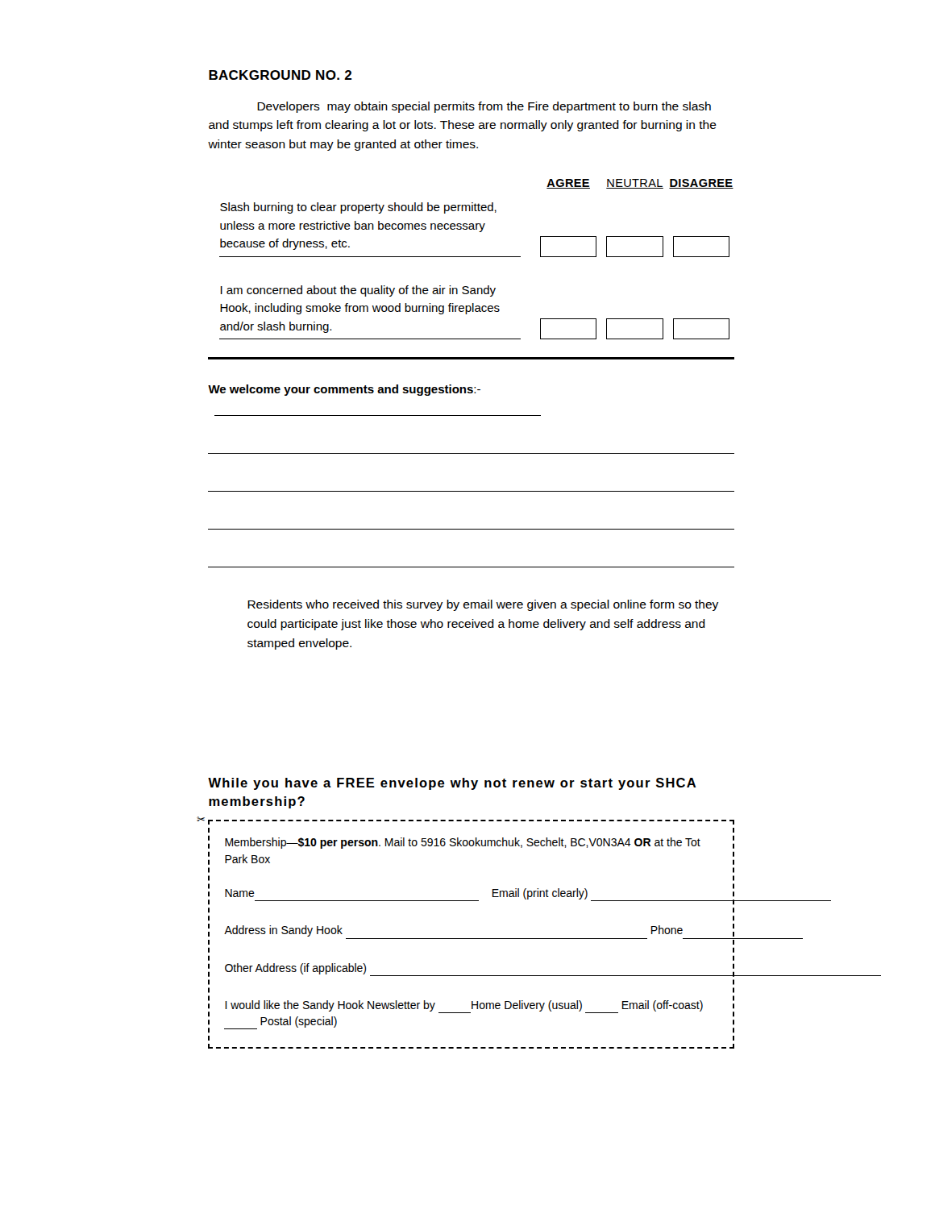BACKGROUND NO. 2
Developers may obtain special permits from the Fire department to burn the slash and stumps left from clearing a lot or lots. These are normally only granted for burning in the winter season but may be granted at other times.
| | AGREE | NEUTRAL | DISAGREE |
| --- | --- | --- | --- |
| Slash burning to clear property should be permitted, unless a more restrictive ban becomes necessary because of dryness, etc. | | | |
| I am concerned about the quality of the air in Sandy Hook, including smoke from wood burning fireplaces and/or slash burning. | | | |
We welcome your comments and suggestions:-
Residents who received this survey by email were given a special online form so they could participate just like those who received a home delivery and self address and stamped envelope.
While you have a FREE envelope why not renew or start your SHCA membership?
✂
Membership—$10 per person. Mail to 5916 Skookumchuk, Sechelt, BC,V0N3A4 OR at the Tot Park Box
Name Email (print clearly)
Address in Sandy Hook Phone
Other Address (if applicable)
I would like the Sandy Hook Newsletter by Home Delivery (usual) Email (off-coast) Postal (special)